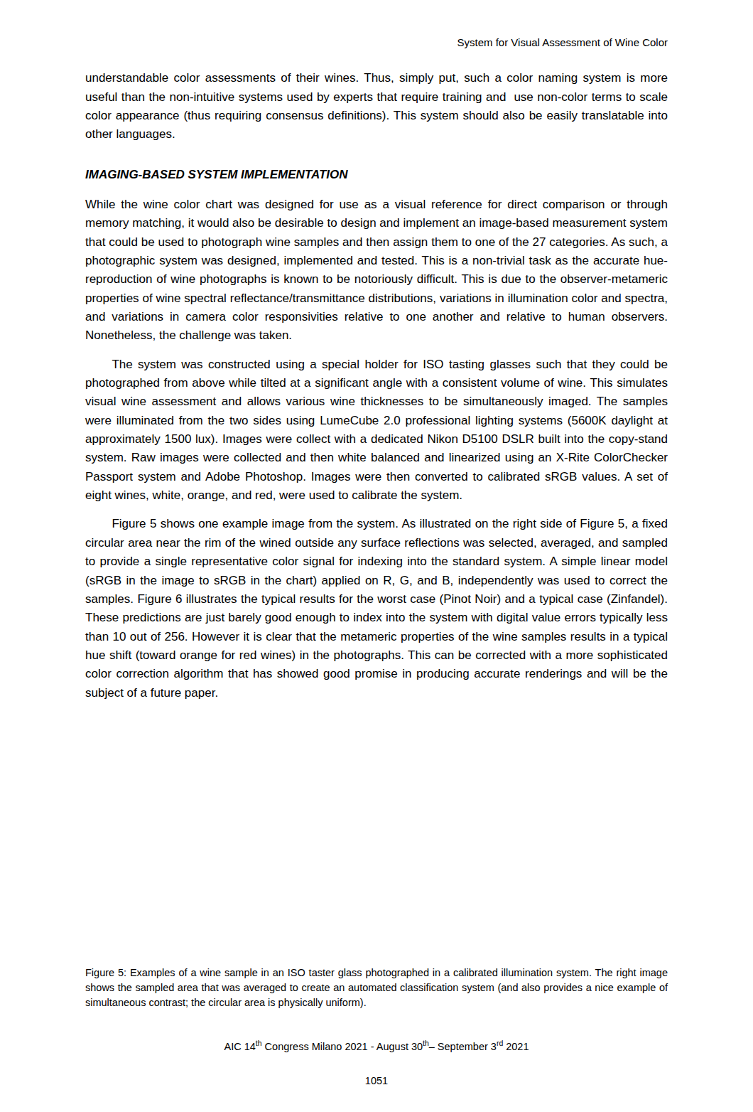System for Visual Assessment of Wine Color
understandable color assessments of their wines. Thus, simply put, such a color naming system is more useful than the non-intuitive systems used by experts that require training and use non-color terms to scale color appearance (thus requiring consensus definitions). This system should also be easily translatable into other languages.
IMAGING-BASED SYSTEM IMPLEMENTATION
While the wine color chart was designed for use as a visual reference for direct comparison or through memory matching, it would also be desirable to design and implement an image-based measurement system that could be used to photograph wine samples and then assign them to one of the 27 categories. As such, a photographic system was designed, implemented and tested. This is a non-trivial task as the accurate hue-reproduction of wine photographs is known to be notoriously difficult. This is due to the observer-metameric properties of wine spectral reflectance/transmittance distributions, variations in illumination color and spectra, and variations in camera color responsivities relative to one another and relative to human observers. Nonetheless, the challenge was taken.
The system was constructed using a special holder for ISO tasting glasses such that they could be photographed from above while tilted at a significant angle with a consistent volume of wine. This simulates visual wine assessment and allows various wine thicknesses to be simultaneously imaged. The samples were illuminated from the two sides using LumeCube 2.0 professional lighting systems (5600K daylight at approximately 1500 lux). Images were collect with a dedicated Nikon D5100 DSLR built into the copy-stand system. Raw images were collected and then white balanced and linearized using an X-Rite ColorChecker Passport system and Adobe Photoshop. Images were then converted to calibrated sRGB values. A set of eight wines, white, orange, and red, were used to calibrate the system.
Figure 5 shows one example image from the system. As illustrated on the right side of Figure 5, a fixed circular area near the rim of the wined outside any surface reflections was selected, averaged, and sampled to provide a single representative color signal for indexing into the standard system. A simple linear model (sRGB in the image to sRGB in the chart) applied on R, G, and B, independently was used to correct the samples. Figure 6 illustrates the typical results for the worst case (Pinot Noir) and a typical case (Zinfandel). These predictions are just barely good enough to index into the system with digital value errors typically less than 10 out of 256. However it is clear that the metameric properties of the wine samples results in a typical hue shift (toward orange for red wines) in the photographs. This can be corrected with a more sophisticated color correction algorithm that has showed good promise in producing accurate renderings and will be the subject of a future paper.
Figure 5: Examples of a wine sample in an ISO taster glass photographed in a calibrated illumination system. The right image shows the sampled area that was averaged to create an automated classification system (and also provides a nice example of simultaneous contrast; the circular area is physically uniform).
AIC 14th Congress Milano 2021 - August 30th– September 3rd 2021
1051